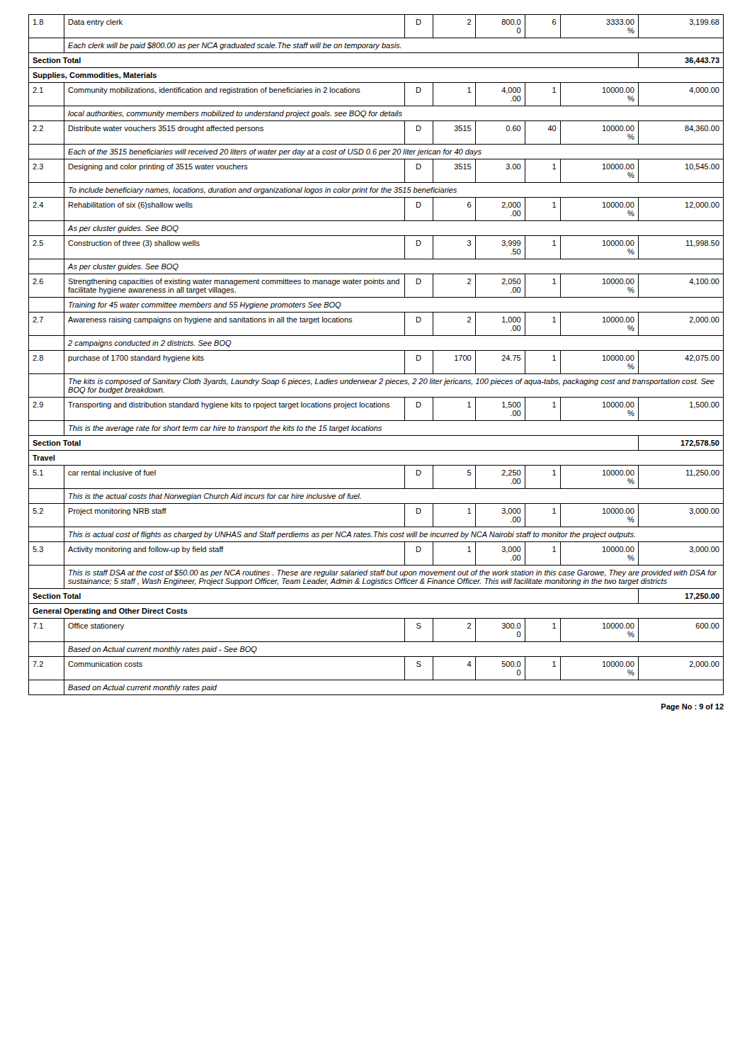| 1.8 | Data entry clerk | D | 2 | 800.0 0 | 6 | 3333.00 % | 3,199.68 |
| | Each clerk will be paid $800.00 as per NCA graduated scale.The staff will be on temporary basis. |
| Section Total | 36,443.73 |
| Supplies, Commodities, Materials |
| 2.1 | Community mobilizations, identification and registration of beneficiaries in 2 locations | D | 1 | 4,000 .00 | 1 | 10000.00 % | 4,000.00 |
| | local authorities, community members mobilized to understand project goals. see BOQ for details |
| 2.2 | Distribute water vouchers 3515 drought affected persons | D | 3515 | 0.60 | 40 | 10000.00 % | 84,360.00 |
| | Each of the 3515 beneficiaries will received 20 liters of water per day at a cost of USD 0.6 per 20 liter jerican for 40 days |
| 2.3 | Designing and color printing of 3515 water vouchers | D | 3515 | 3.00 | 1 | 10000.00 % | 10,545.00 |
| | To include beneficiary names, locations, duration and organizational logos in color print for the 3515 beneficiaries |
| 2.4 | Rehabilitation of six (6)shallow wells | D | 6 | 2,000 .00 | 1 | 10000.00 % | 12,000.00 |
| | As per cluster guides. See BOQ |
| 2.5 | Construction of three (3) shallow wells | D | 3 | 3,999 .50 | 1 | 10000.00 % | 11,998.50 |
| | As per cluster guides. See BOQ |
| 2.6 | Strengthening capacities of existing water management committees to manage water points and facilitate hygiene awareness in all target villages. | D | 2 | 2,050 .00 | 1 | 10000.00 % | 4,100.00 |
| | Training for 45 water committee members and 55 Hygiene promoters See BOQ |
| 2.7 | Awareness raising campaigns on hygiene and sanitations in all the target locations | D | 2 | 1,000 .00 | 1 | 10000.00 % | 2,000.00 |
| | 2 campaigns conducted in 2 districts. See BOQ |
| 2.8 | purchase of 1700 standard hygiene kits | D | 1700 | 24.75 | 1 | 10000.00 % | 42,075.00 |
| | The kits is composed of Sanitary Cloth 3yards, Laundry Soap 6 pieces, Ladies underwear 2 pieces, 2 20 liter jericans, 100 pieces of aqua-tabs, packaging cost and transportation cost. See BOQ for budget breakdown. |
| 2.9 | Transporting and distribution standard hygiene kits to rpoject target locations project locations | D | 1 | 1,500 .00 | 1 | 10000.00 % | 1,500.00 |
| | This is the average rate for short term car hire to transport the kits to the 15 target locations |
| Section Total | 172,578.50 |
| Travel |
| 5.1 | car rental inclusive of fuel | D | 5 | 2,250 .00 | 1 | 10000.00 % | 11,250.00 |
| | This is the actual costs that Norwegian Church Aid incurs for car hire inclusive of fuel. |
| 5.2 | Project monitoring NRB staff | D | 1 | 3,000 .00 | 1 | 10000.00 % | 3,000.00 |
| | This is actual cost of flights as charged by UNHAS and Staff perdiems as per NCA rates.This cost will be incurred by NCA Nairobi staff to monitor the project outputs. |
| 5.3 | Activity monitoring and follow-up by field staff | D | 1 | 3,000 .00 | 1 | 10000.00 % | 3,000.00 |
| | This is staff DSA at the cost of $50.00 as per NCA routines . These are regular salaried staff but upon movement out of the work station in this case Garowe, They are provided with DSA for sustainance; 5 staff , Wash Engineer, Project Support Officer, Team Leader, Admin & Logistics Officer & Finance Officer. This will facilitate monitoring in the two target districts |
| Section Total | 17,250.00 |
| General Operating and Other Direct Costs |
| 7.1 | Office stationery | S | 2 | 300.0 0 | 1 | 10000.00 % | 600.00 |
| | Based on Actual current monthly rates paid - See BOQ |
| 7.2 | Communication costs | S | 4 | 500.0 0 | 1 | 10000.00 % | 2,000.00 |
| | Based on Actual current monthly rates paid |
Page No : 9 of 12